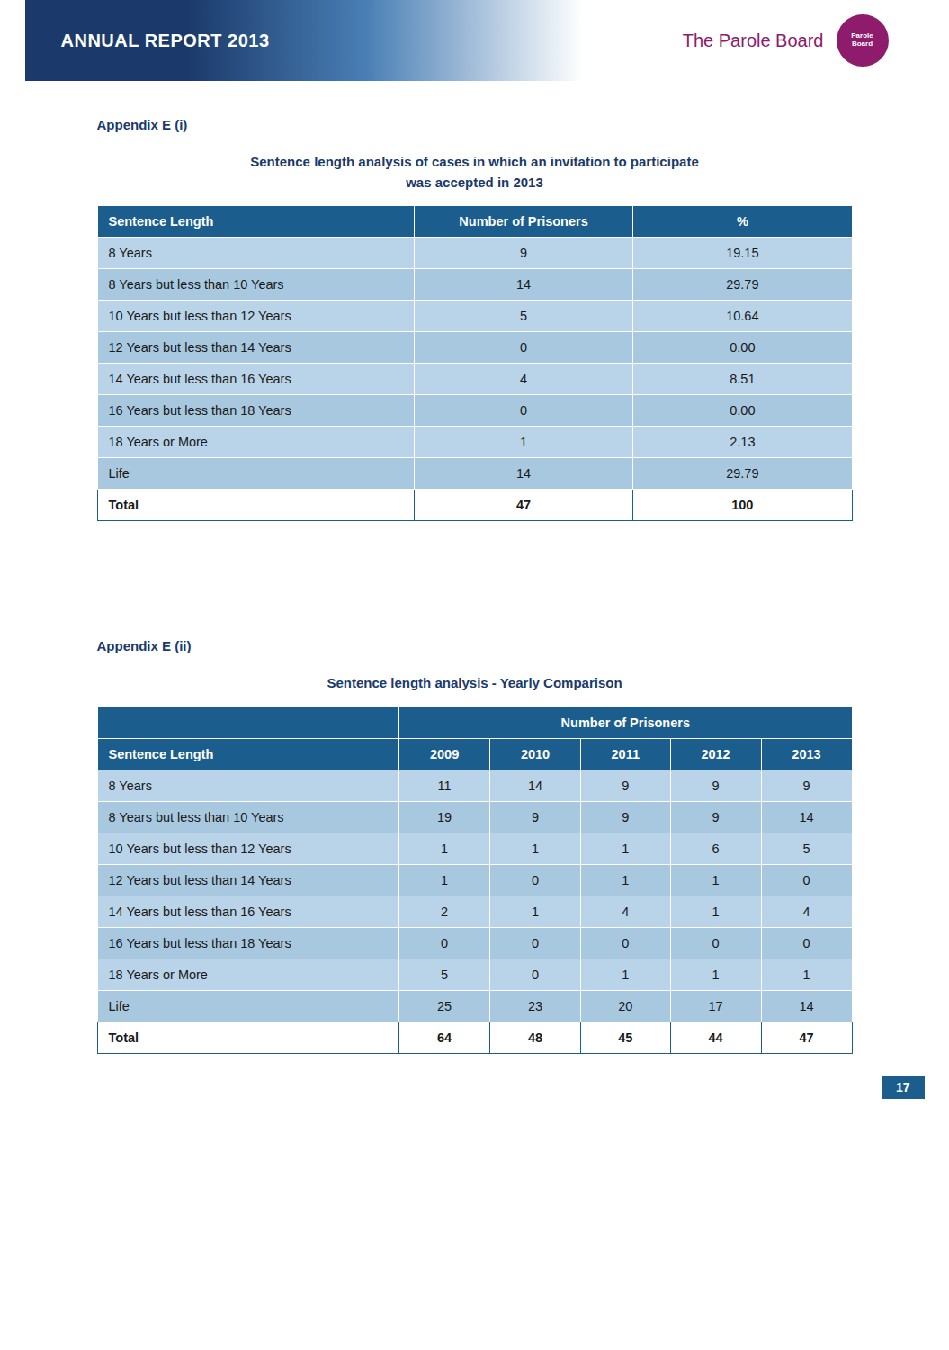ANNUAL REPORT 2013
The Parole Board
Parole
Board
Appendix E (i)
Sentence length analysis of cases in which an invitation to participate
was accepted in 2013
| Sentence Length | Number of Prisoners | % |
| --- | --- | --- |
| 8 Years | 9 | 19.15 |
| 8 Years but less than 10 Years | 14 | 29.79 |
| 10 Years but less than 12 Years | 5 | 10.64 |
| 12 Years but less than 14 Years | 0 | 0.00 |
| 14 Years but less than 16 Years | 4 | 8.51 |
| 16 Years but less than 18 Years | 0 | 0.00 |
| 18 Years or More | 1 | 2.13 |
| Life | 14 | 29.79 |
| Total | 47 | 100 |
Appendix E (ii)
Sentence length analysis - Yearly Comparison
| | Number of Prisoners |
| --- | --- |
| Sentence Length | 2009 | 2010 | 2011 | 2012 | 2013 |
| 8 Years | 11 | 14 | 9 | 9 | 9 |
| 8 Years but less than 10 Years | 19 | 9 | 9 | 9 | 14 |
| 10 Years but less than 12 Years | 1 | 1 | 1 | 6 | 5 |
| 12 Years but less than 14 Years | 1 | 0 | 1 | 1 | 0 |
| 14 Years but less than 16 Years | 2 | 1 | 4 | 1 | 4 |
| 16 Years but less than 18 Years | 0 | 0 | 0 | 0 | 0 |
| 18 Years or More | 5 | 0 | 1 | 1 | 1 |
| Life | 25 | 23 | 20 | 17 | 14 |
| Total | 64 | 48 | 45 | 44 | 47 |
17